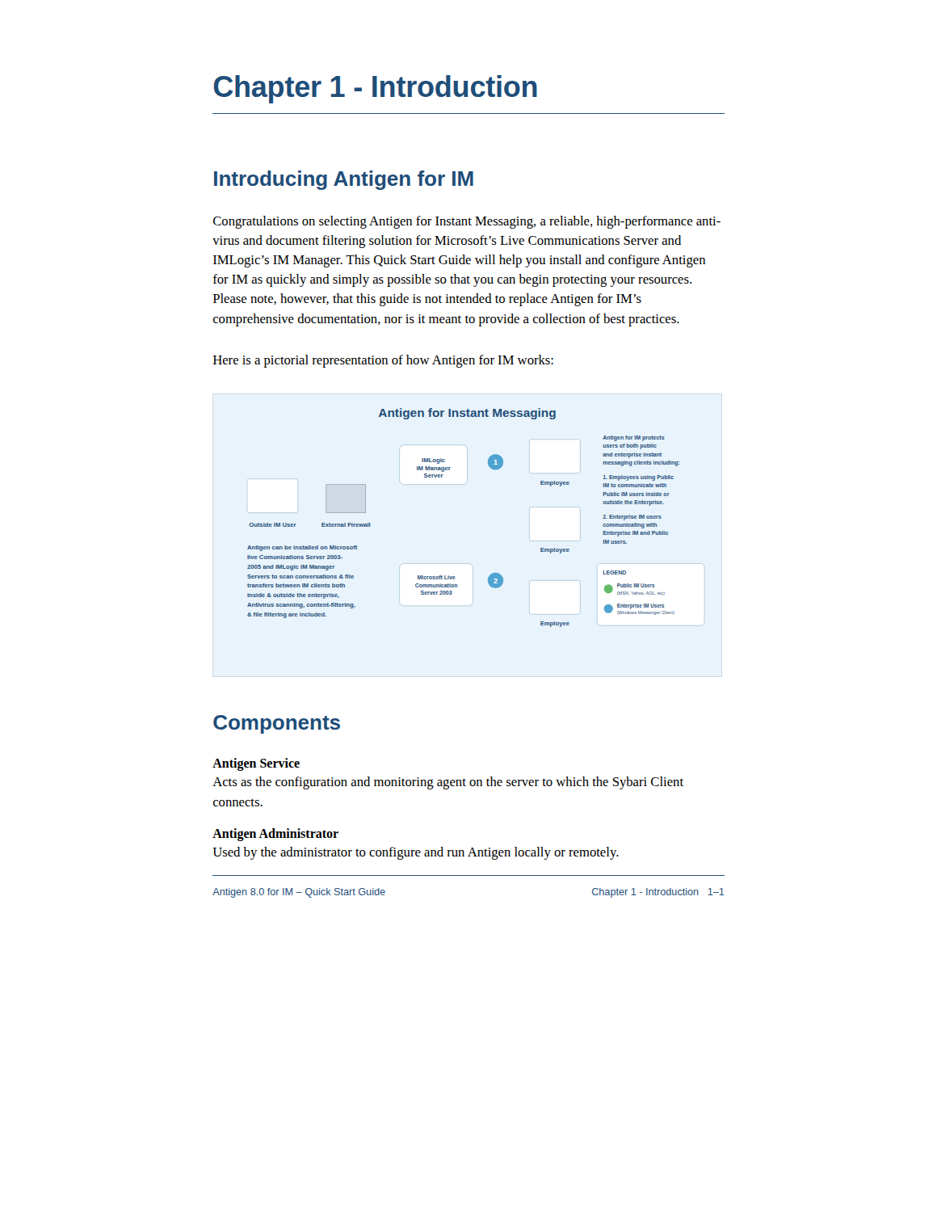Chapter 1 - Introduction
Introducing Antigen for IM
Congratulations on selecting Antigen for Instant Messaging, a reliable, high-performance anti-virus and document filtering solution for Microsoft’s Live Communications Server and IMLogic’s IM Manager. This Quick Start Guide will help you install and configure Antigen for IM as quickly and simply as possible so that you can begin protecting your resources. Please note, however, that this guide is not intended to replace Antigen for IM’s comprehensive documentation, nor is it meant to provide a collection of best practices.
Here is a pictorial representation of how Antigen for IM works:
Components
Antigen Service
Acts as the configuration and monitoring agent on the server to which the Sybari Client connects.
Antigen Administrator
Used by the administrator to configure and run Antigen locally or remotely.
Antigen 8.0 for IM – Quick Start Guide
Chapter 1 - Introduction 1–1